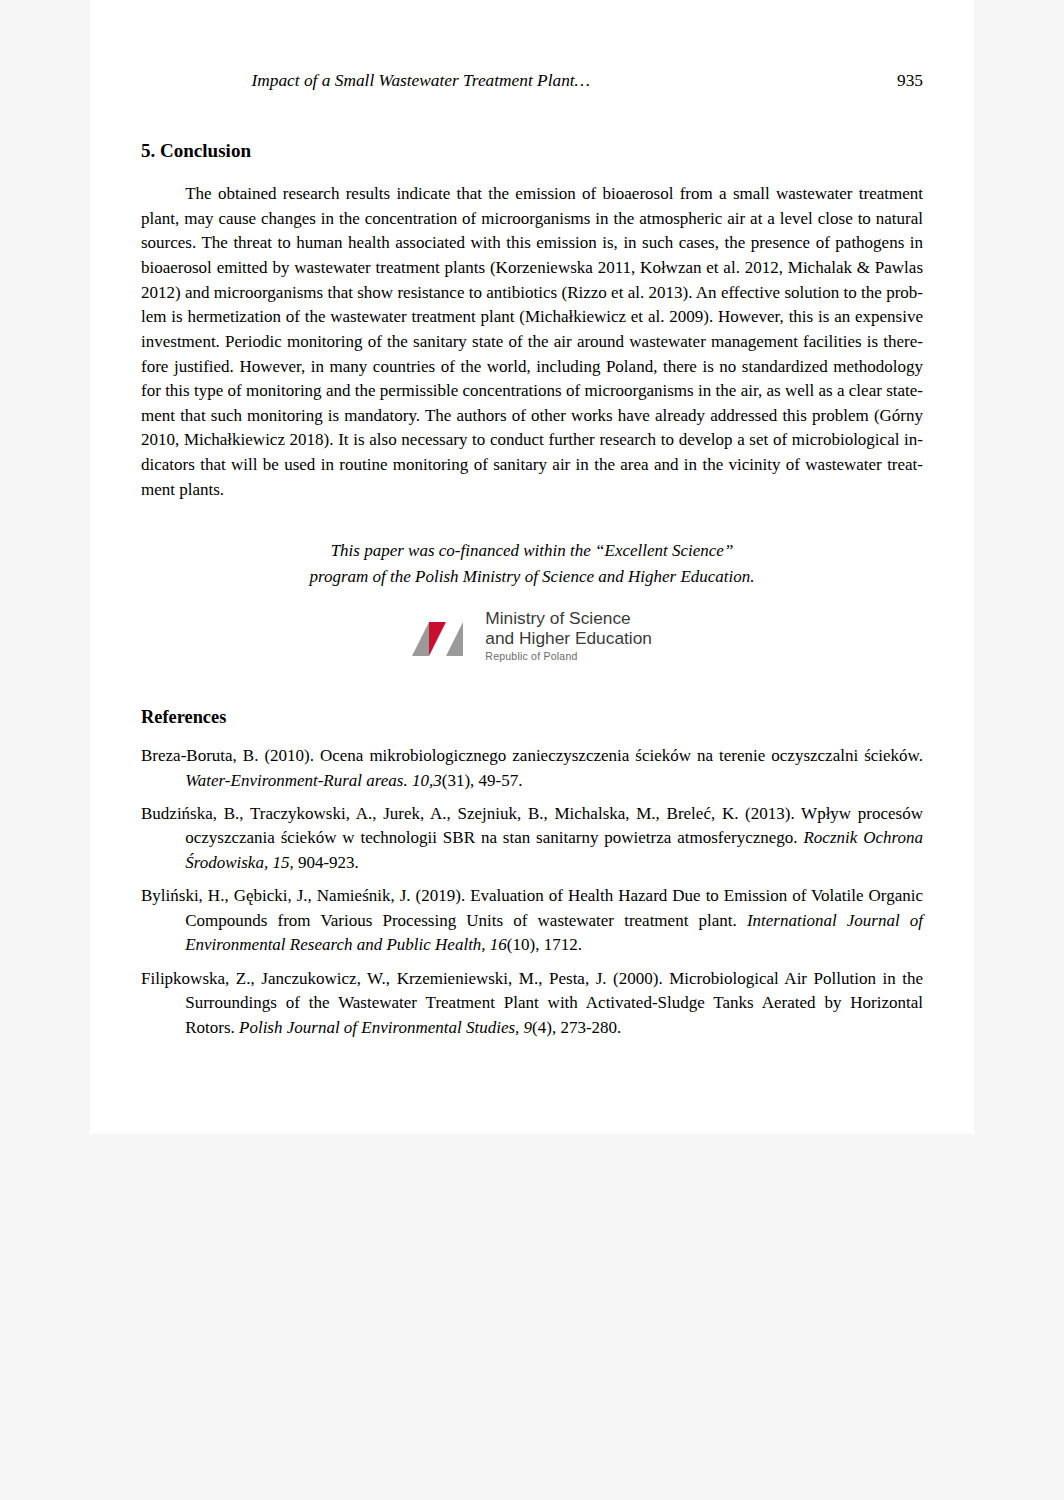Impact of a Small Wastewater Treatment Plant… 935
5. Conclusion
The obtained research results indicate that the emission of bioaerosol from a small wastewater treatment plant, may cause changes in the concentration of microorganisms in the atmospheric air at a level close to natural sources. The threat to human health associated with this emission is, in such cases, the presence of pathogens in bioaerosol emitted by wastewater treatment plants (Korzeniewska 2011, Kołwzan et al. 2012, Michalak & Pawlas 2012) and microorganisms that show resistance to antibiotics (Rizzo et al. 2013). An effective solution to the problem is hermetization of the wastewater treatment plant (Michałkiewicz et al. 2009). However, this is an expensive investment. Periodic monitoring of the sanitary state of the air around wastewater management facilities is therefore justified. However, in many countries of the world, including Poland, there is no standardized methodology for this type of monitoring and the permissible concentrations of microorganisms in the air, as well as a clear statement that such monitoring is mandatory. The authors of other works have already addressed this problem (Górny 2010, Michałkiewicz 2018). It is also necessary to conduct further research to develop a set of microbiological indicators that will be used in routine monitoring of sanitary air in the area and in the vicinity of wastewater treatment plants.
This paper was co-financed within the “Excellent Science”
program of the Polish Ministry of Science and Higher Education.
Ministry of Science
and Higher Education
Republic of Poland
References
Breza-Boruta, B. (2010). Ocena mikrobiologicznego zanieczyszczenia ścieków na terenie oczyszczalni ścieków. Water-Environment-Rural areas. 10,3(31), 49-57.
Budzińska, B., Traczykowski, A., Jurek, A., Szejniuk, B., Michalska, M., Breleć, K. (2013). Wpływ procesów oczyszczania ścieków w technologii SBR na stan sanitarny powietrza atmosferycznego. Rocznik Ochrona Środowiska, 15, 904-923.
Byliński, H., Gębicki, J., Namieśnik, J. (2019). Evaluation of Health Hazard Due to Emission of Volatile Organic Compounds from Various Processing Units of wastewater treatment plant. International Journal of Environmental Research and Public Health, 16(10), 1712.
Filipkowska, Z., Janczukowicz, W., Krzemieniewski, M., Pesta, J. (2000). Microbiological Air Pollution in the Surroundings of the Wastewater Treatment Plant with Activated-Sludge Tanks Aerated by Horizontal Rotors. Polish Journal of Environmental Studies, 9(4), 273-280.